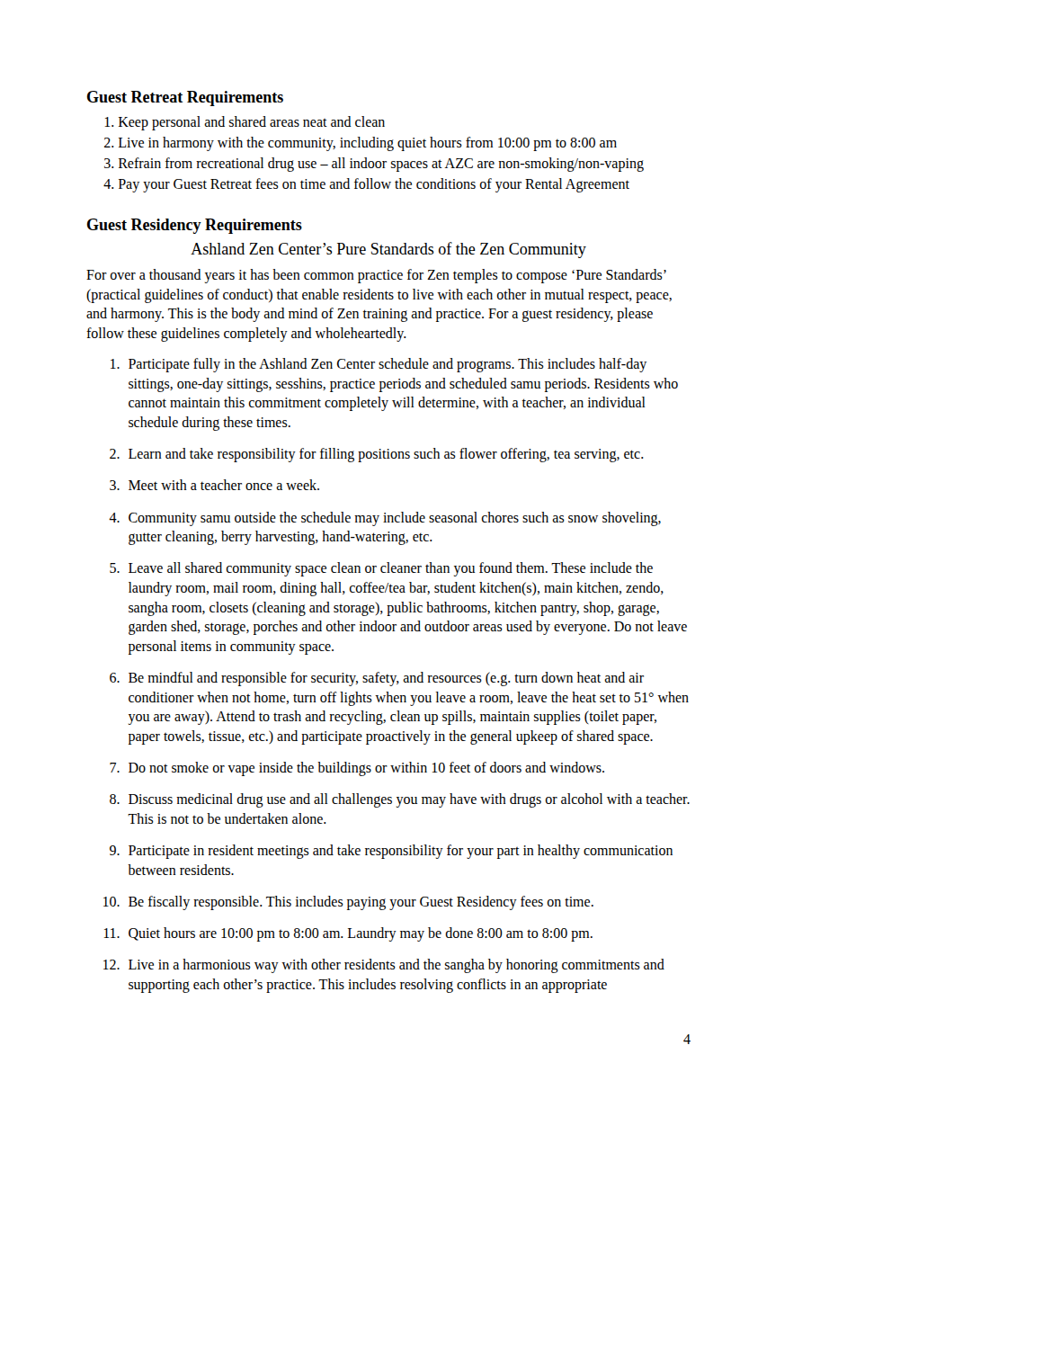Guest Retreat Requirements
Keep personal and shared areas neat and clean
Live in harmony with the community, including quiet hours from 10:00 pm to 8:00 am
Refrain from recreational drug use – all indoor spaces at AZC are non-smoking/non-vaping
Pay your Guest Retreat fees on time and follow the conditions of your Rental Agreement
Guest Residency Requirements
Ashland Zen Center’s Pure Standards of the Zen Community
For over a thousand years it has been common practice for Zen temples to compose ‘Pure Standards’ (practical guidelines of conduct) that enable residents to live with each other in mutual respect, peace, and harmony. This is the body and mind of Zen training and practice. For a guest residency, please follow these guidelines completely and wholeheartedly.
Participate fully in the Ashland Zen Center schedule and programs. This includes half-day sittings, one-day sittings, sesshins, practice periods and scheduled samu periods. Residents who cannot maintain this commitment completely will determine, with a teacher, an individual schedule during these times.
Learn and take responsibility for filling positions such as flower offering, tea serving, etc.
Meet with a teacher once a week.
Community samu outside the schedule may include seasonal chores such as snow shoveling, gutter cleaning, berry harvesting, hand-watering, etc.
Leave all shared community space clean or cleaner than you found them. These include the laundry room, mail room, dining hall, coffee/tea bar, student kitchen(s), main kitchen, zendo, sangha room, closets (cleaning and storage), public bathrooms, kitchen pantry, shop, garage, garden shed, storage, porches and other indoor and outdoor areas used by everyone. Do not leave personal items in community space.
Be mindful and responsible for security, safety, and resources (e.g. turn down heat and air conditioner when not home, turn off lights when you leave a room, leave the heat set to 51° when you are away). Attend to trash and recycling, clean up spills, maintain supplies (toilet paper, paper towels, tissue, etc.) and participate proactively in the general upkeep of shared space.
Do not smoke or vape inside the buildings or within 10 feet of doors and windows.
Discuss medicinal drug use and all challenges you may have with drugs or alcohol with a teacher. This is not to be undertaken alone.
Participate in resident meetings and take responsibility for your part in healthy communication between residents.
Be fiscally responsible. This includes paying your Guest Residency fees on time.
Quiet hours are 10:00 pm to 8:00 am. Laundry may be done 8:00 am to 8:00 pm.
Live in a harmonious way with other residents and the sangha by honoring commitments and supporting each other’s practice. This includes resolving conflicts in an appropriate
4